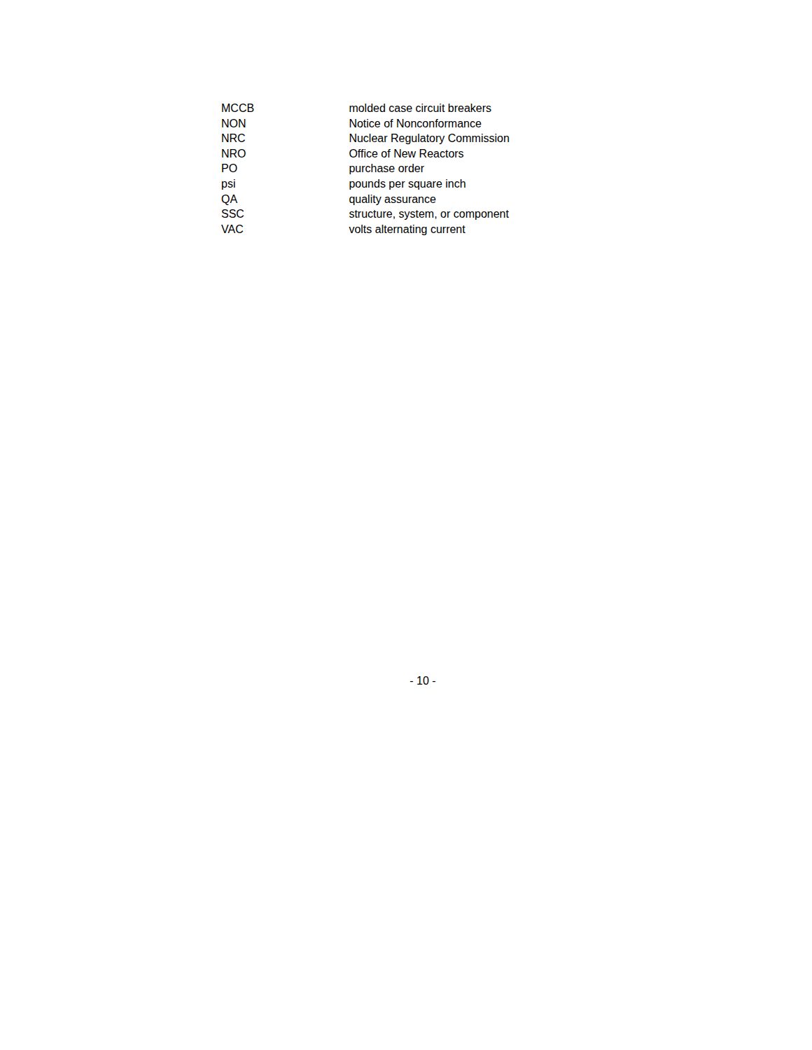| MCCB | molded case circuit breakers |
| NON | Notice of Nonconformance |
| NRC | Nuclear Regulatory Commission |
| NRO | Office of New Reactors |
| PO | purchase order |
| psi | pounds per square inch |
| QA | quality assurance |
| SSC | structure, system, or component |
| VAC | volts alternating current |
- 10 -